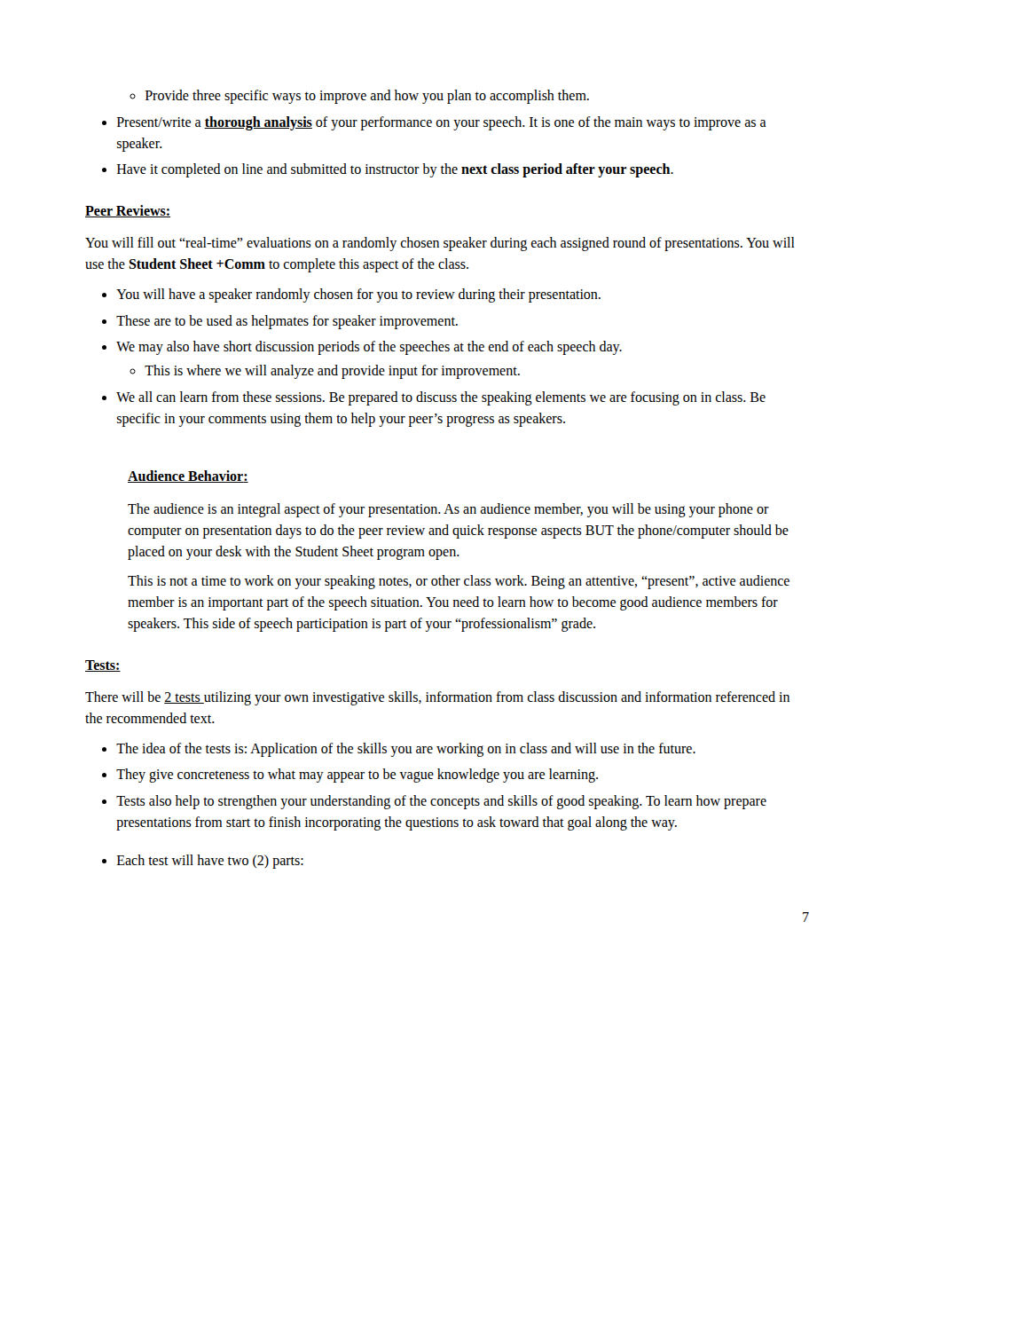Provide three specific ways to improve and how you plan to accomplish them.
Present/write a thorough analysis of your performance on your speech. It is one of the main ways to improve as a speaker.
Have it completed on line and submitted to instructor by the next class period after your speech.
Peer Reviews:
You will fill out “real-time” evaluations on a randomly chosen speaker during each assigned round of presentations. You will use the Student Sheet +Comm to complete this aspect of the class.
You will have a speaker randomly chosen for you to review during their presentation.
These are to be used as helpmates for speaker improvement.
We may also have short discussion periods of the speeches at the end of each speech day.
This is where we will analyze and provide input for improvement.
We all can learn from these sessions. Be prepared to discuss the speaking elements we are focusing on in class. Be specific in your comments using them to help your peer’s progress as speakers.
Audience Behavior:
The audience is an integral aspect of your presentation. As an audience member, you will be using your phone or computer on presentation days to do the peer review and quick response aspects BUT the phone/computer should be placed on your desk with the Student Sheet program open.
This is not a time to work on your speaking notes, or other class work. Being an attentive, “present”, active audience member is an important part of the speech situation. You need to learn how to become good audience members for speakers. This side of speech participation is part of your “professionalism” grade.
Tests:
There will be 2 tests utilizing your own investigative skills, information from class discussion and information referenced in the recommended text.
The idea of the tests is: Application of the skills you are working on in class and will use in the future.
They give concreteness to what may appear to be vague knowledge you are learning.
Tests also help to strengthen your understanding of the concepts and skills of good speaking. To learn how prepare presentations from start to finish incorporating the questions to ask toward that goal along the way.
Each test will have two (2) parts:
7